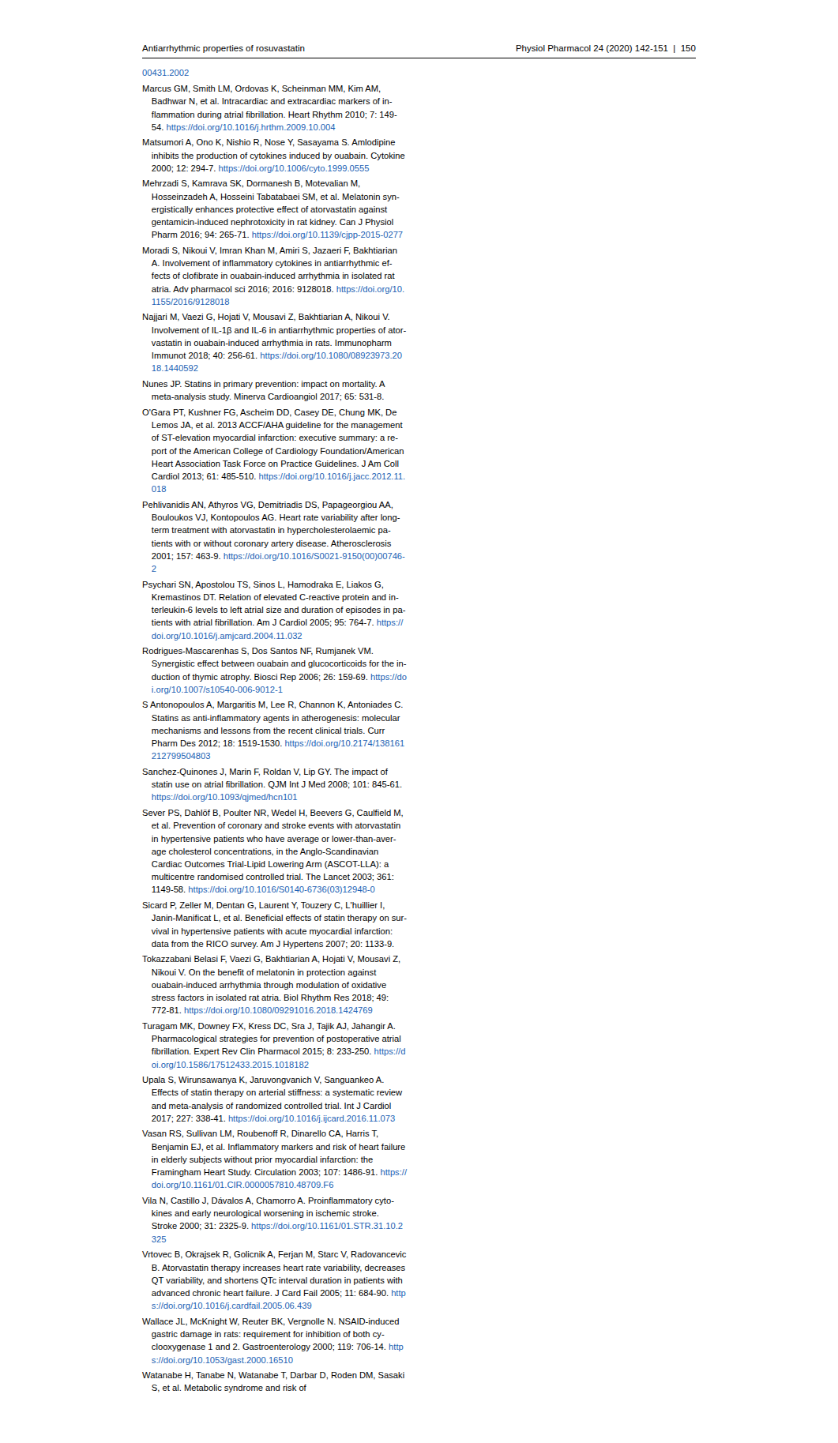Antiarrhythmic properties of rosuvastatin
Physiol Pharmacol 24 (2020) 142-151 | 150
00431.2002
Marcus GM, Smith LM, Ordovas K, Scheinman MM, Kim AM, Badhwar N, et al. Intracardiac and extracardiac markers of inflammation during atrial fibrillation. Heart Rhythm 2010; 7: 149-54. https://doi.org/10.1016/j.hrthm.2009.10.004
Matsumori A, Ono K, Nishio R, Nose Y, Sasayama S. Amlodipine inhibits the production of cytokines induced by ouabain. Cytokine 2000; 12: 294-7. https://doi.org/10.1006/cyto.1999.0555
Mehrzadi S, Kamrava SK, Dormanesh B, Motevalian M, Hosseinzadeh A, Hosseini Tabatabaei SM, et al. Melatonin synergistically enhances protective effect of atorvastatin against gentamicin-induced nephrotoxicity in rat kidney. Can J Physiol Pharm 2016; 94: 265-71. https://doi.org/10.1139/cjpp-2015-0277
Moradi S, Nikoui V, Imran Khan M, Amiri S, Jazaeri F, Bakhtiarian A. Involvement of inflammatory cytokines in antiarrhythmic effects of clofibrate in ouabain-induced arrhythmia in isolated rat atria. Adv pharmacol sci 2016; 2016: 9128018. https://doi.org/10.1155/2016/9128018
Najjari M, Vaezi G, Hojati V, Mousavi Z, Bakhtiarian A, Nikoui V. Involvement of IL-1β and IL-6 in antiarrhythmic properties of atorvastatin in ouabain-induced arrhythmia in rats. Immunopharm Immunot 2018; 40: 256-61. https://doi.org/10.1080/08923973.2018.1440592
Nunes JP. Statins in primary prevention: impact on mortality. A meta-analysis study. Minerva Cardioangiol 2017; 65: 531-8.
O'Gara PT, Kushner FG, Ascheim DD, Casey DE, Chung MK, De Lemos JA, et al. 2013 ACCF/AHA guideline for the management of ST-elevation myocardial infarction: executive summary: a report of the American College of Cardiology Foundation/American Heart Association Task Force on Practice Guidelines. J Am Coll Cardiol 2013; 61: 485-510. https://doi.org/10.1016/j.jacc.2012.11.018
Pehlivanidis AN, Athyros VG, Demitriadis DS, Papageorgiou AA, Bouloukos VJ, Kontopoulos AG. Heart rate variability after long-term treatment with atorvastatin in hypercholesterolaemic patients with or without coronary artery disease. Atherosclerosis 2001; 157: 463-9. https://doi.org/10.1016/S0021-9150(00)00746-2
Psychari SN, Apostolou TS, Sinos L, Hamodraka E, Liakos G, Kremastinos DT. Relation of elevated C-reactive protein and interleukin-6 levels to left atrial size and duration of episodes in patients with atrial fibrillation. Am J Cardiol 2005; 95: 764-7. https://doi.org/10.1016/j.amjcard.2004.11.032
Rodrigues-Mascarenhas S, Dos Santos NF, Rumjanek VM. Synergistic effect between ouabain and glucocorticoids for the induction of thymic atrophy. Biosci Rep 2006; 26: 159-69. https://doi.org/10.1007/s10540-006-9012-1
S Antonopoulos A, Margaritis M, Lee R, Channon K, Antoniades C. Statins as anti-inflammatory agents in atherogenesis: molecular mechanisms and lessons from the recent clinical trials. Curr Pharm Des 2012; 18: 1519-1530. https://doi.org/10.2174/138161212799504803
Sanchez-Quinones J, Marin F, Roldan V, Lip GY. The impact of statin use on atrial fibrillation. QJM Int J Med 2008; 101: 845-61. https://doi.org/10.1093/qjmed/hcn101
Sever PS, Dahlöf B, Poulter NR, Wedel H, Beevers G, Caulfield M, et al. Prevention of coronary and stroke events with atorvastatin in hypertensive patients who have average or lower-than-average cholesterol concentrations, in the Anglo-Scandinavian Cardiac Outcomes Trial-Lipid Lowering Arm (ASCOT-LLA): a multicentre randomised controlled trial. The Lancet 2003; 361: 1149-58. https://doi.org/10.1016/S0140-6736(03)12948-0
Sicard P, Zeller M, Dentan G, Laurent Y, Touzery C, L'huillier I, Janin-Manificat L, et al. Beneficial effects of statin therapy on survival in hypertensive patients with acute myocardial infarction: data from the RICO survey. Am J Hypertens 2007; 20: 1133-9.
Tokazzabani Belasi F, Vaezi G, Bakhtiarian A, Hojati V, Mousavi Z, Nikoui V. On the benefit of melatonin in protection against ouabain-induced arrhythmia through modulation of oxidative stress factors in isolated rat atria. Biol Rhythm Res 2018; 49: 772-81. https://doi.org/10.1080/09291016.2018.1424769
Turagam MK, Downey FX, Kress DC, Sra J, Tajik AJ, Jahangir A. Pharmacological strategies for prevention of postoperative atrial fibrillation. Expert Rev Clin Pharmacol 2015; 8: 233-250. https://doi.org/10.1586/17512433.2015.1018182
Upala S, Wirunsawanya K, Jaruvongvanich V, Sanguankeo A. Effects of statin therapy on arterial stiffness: a systematic review and meta-analysis of randomized controlled trial. Int J Cardiol 2017; 227: 338-41. https://doi.org/10.1016/j.ijcard.2016.11.073
Vasan RS, Sullivan LM, Roubenoff R, Dinarello CA, Harris T, Benjamin EJ, et al. Inflammatory markers and risk of heart failure in elderly subjects without prior myocardial infarction: the Framingham Heart Study. Circulation 2003; 107: 1486-91. https://doi.org/10.1161/01.CIR.0000057810.48709.F6
Vila N, Castillo J, Dávalos A, Chamorro A. Proinflammatory cytokines and early neurological worsening in ischemic stroke. Stroke 2000; 31: 2325-9. https://doi.org/10.1161/01.STR.31.10.2325
Vrtovec B, Okrajsek R, Golicnik A, Ferjan M, Starc V, Radovancevic B. Atorvastatin therapy increases heart rate variability, decreases QT variability, and shortens QTc interval duration in patients with advanced chronic heart failure. J Card Fail 2005; 11: 684-90. https://doi.org/10.1016/j.cardfail.2005.06.439
Wallace JL, McKnight W, Reuter BK, Vergnolle N. NSAID-induced gastric damage in rats: requirement for inhibition of both cyclooxygenase 1 and 2. Gastroenterology 2000; 119: 706-14. https://doi.org/10.1053/gast.2000.16510
Watanabe H, Tanabe N, Watanabe T, Darbar D, Roden DM, Sasaki S, et al. Metabolic syndrome and risk of